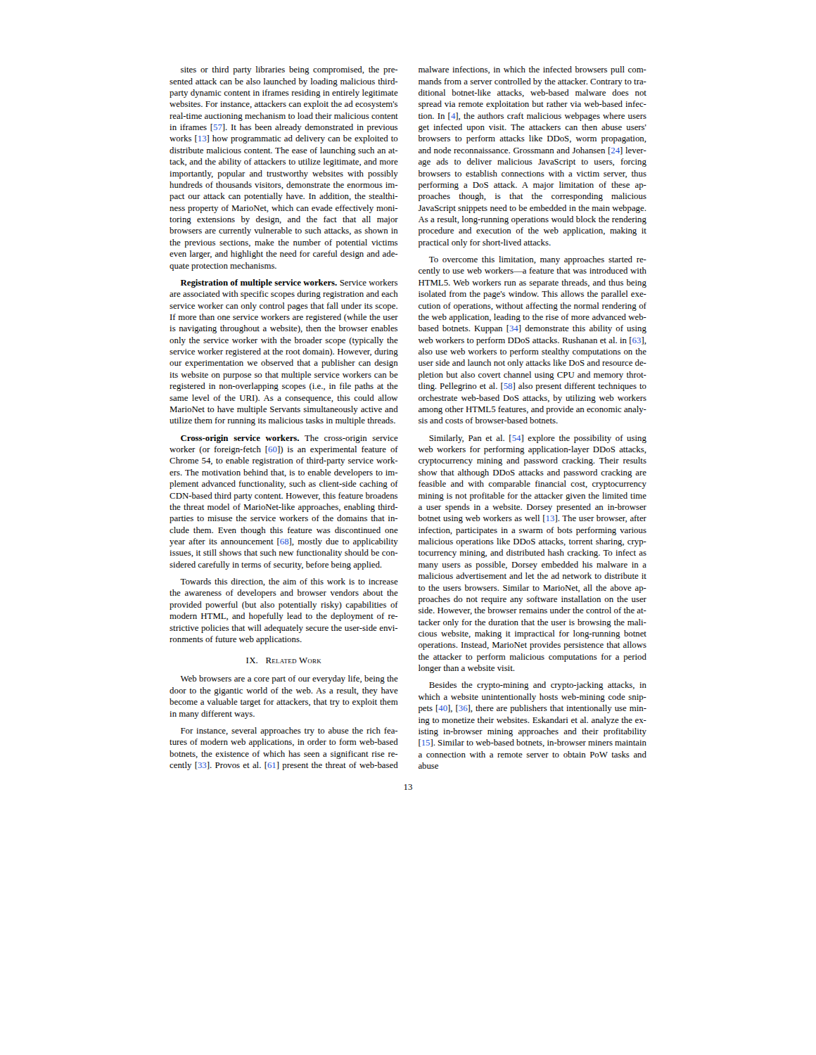sites or third party libraries being compromised, the presented attack can be also launched by loading malicious third-party dynamic content in iframes residing in entirely legitimate websites. For instance, attackers can exploit the ad ecosystem's real-time auctioning mechanism to load their malicious content in iframes [57]. It has been already demonstrated in previous works [13] how programmatic ad delivery can be exploited to distribute malicious content. The ease of launching such an attack, and the ability of attackers to utilize legitimate, and more importantly, popular and trustworthy websites with possibly hundreds of thousands visitors, demonstrate the enormous impact our attack can potentially have. In addition, the stealthiness property of MarioNet, which can evade effectively monitoring extensions by design, and the fact that all major browsers are currently vulnerable to such attacks, as shown in the previous sections, make the number of potential victims even larger, and highlight the need for careful design and adequate protection mechanisms.
Registration of multiple service workers. Service workers are associated with specific scopes during registration and each service worker can only control pages that fall under its scope. If more than one service workers are registered (while the user is navigating throughout a website), then the browser enables only the service worker with the broader scope (typically the service worker registered at the root domain). However, during our experimentation we observed that a publisher can design its website on purpose so that multiple service workers can be registered in non-overlapping scopes (i.e., in file paths at the same level of the URI). As a consequence, this could allow MarioNet to have multiple Servants simultaneously active and utilize them for running its malicious tasks in multiple threads.
Cross-origin service workers. The cross-origin service worker (or foreign-fetch [60]) is an experimental feature of Chrome 54, to enable registration of third-party service workers. The motivation behind that, is to enable developers to implement advanced functionality, such as client-side caching of CDN-based third party content. However, this feature broadens the threat model of MarioNet-like approaches, enabling third-parties to misuse the service workers of the domains that include them. Even though this feature was discontinued one year after its announcement [68], mostly due to applicability issues, it still shows that such new functionality should be considered carefully in terms of security, before being applied.
Towards this direction, the aim of this work is to increase the awareness of developers and browser vendors about the provided powerful (but also potentially risky) capabilities of modern HTML, and hopefully lead to the deployment of restrictive policies that will adequately secure the user-side environments of future web applications.
IX. Related Work
Web browsers are a core part of our everyday life, being the door to the gigantic world of the web. As a result, they have become a valuable target for attackers, that try to exploit them in many different ways.
For instance, several approaches try to abuse the rich features of modern web applications, in order to form web-based botnets, the existence of which has seen a significant rise recently [33]. Provos et al. [61] present the threat of web-based malware infections, in which the infected browsers pull commands from a server controlled by the attacker. Contrary to traditional botnet-like attacks, web-based malware does not spread via remote exploitation but rather via web-based infection. In [4], the authors craft malicious webpages where users get infected upon visit. The attackers can then abuse users' browsers to perform attacks like DDoS, worm propagation, and node reconnaissance. Grossmann and Johansen [24] leverage ads to deliver malicious JavaScript to users, forcing browsers to establish connections with a victim server, thus performing a DoS attack. A major limitation of these approaches though, is that the corresponding malicious JavaScript snippets need to be embedded in the main webpage. As a result, long-running operations would block the rendering procedure and execution of the web application, making it practical only for short-lived attacks.
To overcome this limitation, many approaches started recently to use web workers—a feature that was introduced with HTML5. Web workers run as separate threads, and thus being isolated from the page's window. This allows the parallel execution of operations, without affecting the normal rendering of the web application, leading to the rise of more advanced web-based botnets. Kuppan [34] demonstrate this ability of using web workers to perform DDoS attacks. Rushanan et al. in [63], also use web workers to perform stealthy computations on the user side and launch not only attacks like DoS and resource depletion but also covert channel using CPU and memory throttling. Pellegrino et al. [58] also present different techniques to orchestrate web-based DoS attacks, by utilizing web workers among other HTML5 features, and provide an economic analysis and costs of browser-based botnets.
Similarly, Pan et al. [54] explore the possibility of using web workers for performing application-layer DDoS attacks, cryptocurrency mining and password cracking. Their results show that although DDoS attacks and password cracking are feasible and with comparable financial cost, cryptocurrency mining is not profitable for the attacker given the limited time a user spends in a website. Dorsey presented an in-browser botnet using web workers as well [13]. The user browser, after infection, participates in a swarm of bots performing various malicious operations like DDoS attacks, torrent sharing, cryptocurrency mining, and distributed hash cracking. To infect as many users as possible, Dorsey embedded his malware in a malicious advertisement and let the ad network to distribute it to the users browsers. Similar to MarioNet, all the above approaches do not require any software installation on the user side. However, the browser remains under the control of the attacker only for the duration that the user is browsing the malicious website, making it impractical for long-running botnet operations. Instead, MarioNet provides persistence that allows the attacker to perform malicious computations for a period longer than a website visit.
Besides the crypto-mining and crypto-jacking attacks, in which a website unintentionally hosts web-mining code snippets [40], [36], there are publishers that intentionally use mining to monetize their websites. Eskandari et al. analyze the existing in-browser mining approaches and their profitability [15]. Similar to web-based botnets, in-browser miners maintain a connection with a remote server to obtain PoW tasks and abuse
13